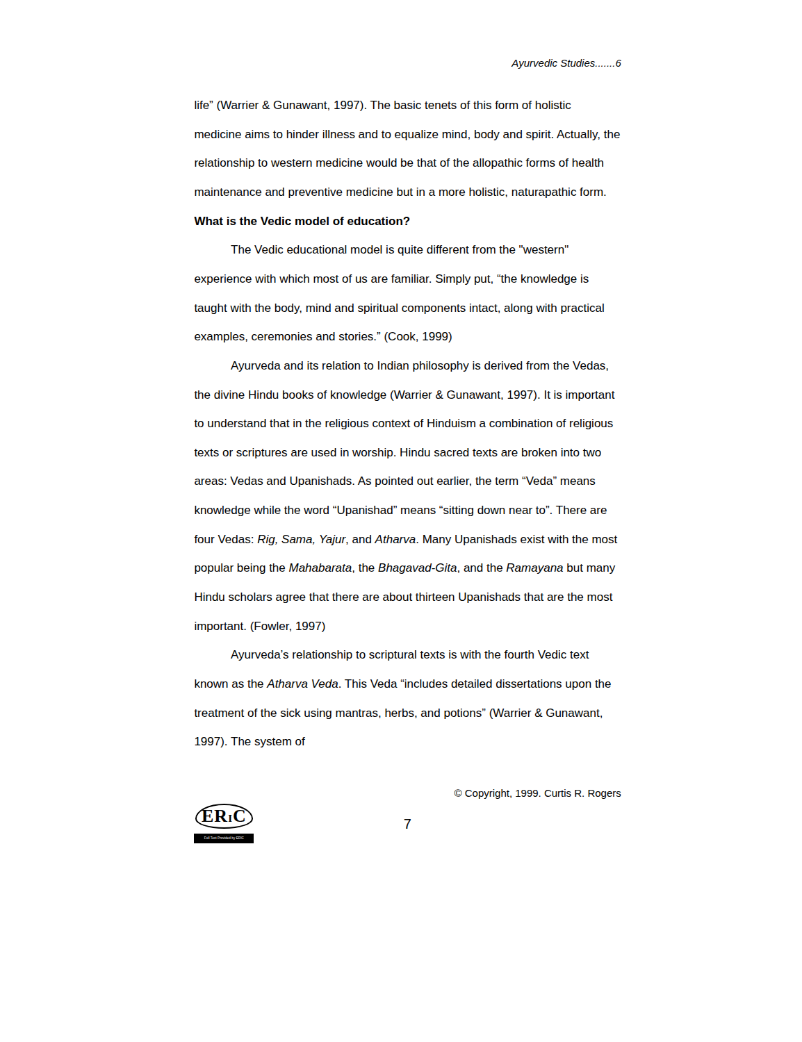Ayurvedic Studies.......6
life” (Warrier & Gunawant, 1997). The basic tenets of this form of holistic medicine aims to hinder illness and to equalize mind, body and spirit. Actually, the relationship to western medicine would be that of the allopathic forms of health maintenance and preventive medicine but in a more holistic, naturapathic form.
What is the Vedic model of education?
The Vedic educational model is quite different from the "western" experience with which most of us are familiar. Simply put, “the knowledge is taught with the body, mind and spiritual components intact, along with practical examples, ceremonies and stories.” (Cook, 1999)
Ayurveda and its relation to Indian philosophy is derived from the Vedas, the divine Hindu books of knowledge (Warrier & Gunawant, 1997). It is important to understand that in the religious context of Hinduism a combination of religious texts or scriptures are used in worship. Hindu sacred texts are broken into two areas: Vedas and Upanishads. As pointed out earlier, the term “Veda” means knowledge while the word “Upanishad” means “sitting down near to”. There are four Vedas: Rig, Sama, Yajur, and Atharva. Many Upanishads exist with the most popular being the Mahabarata, the Bhagavad-Gita, and the Ramayana but many Hindu scholars agree that there are about thirteen Upanishads that are the most important. (Fowler, 1997)
Ayurveda’s relationship to scriptural texts is with the fourth Vedic text known as the Atharva Veda. This Veda “includes detailed dissertations upon the treatment of the sick using mantras, herbs, and potions” (Warrier & Gunawant, 1997). The system of
© Copyright, 1999. Curtis R. Rogers
7
ERIC Full Text Provided by ERIC